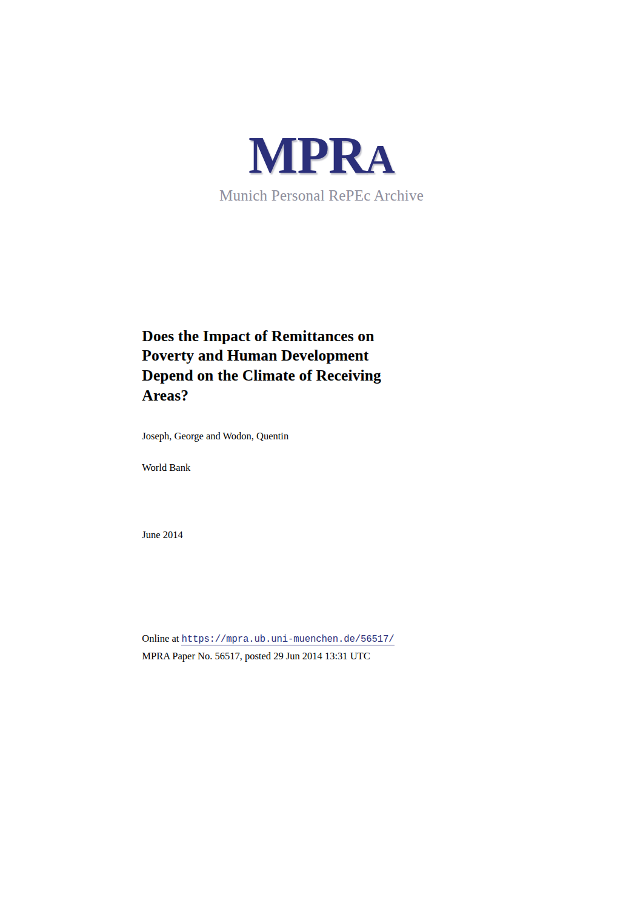MPRA
Munich Personal RePEc Archive
Does the Impact of Remittances on
Poverty and Human Development
Depend on the Climate of Receiving
Areas?
Joseph, George and Wodon, Quentin
World Bank
June 2014
Online at https://mpra.ub.uni-muenchen.de/56517/
MPRA Paper No. 56517, posted 29 Jun 2014 13:31 UTC